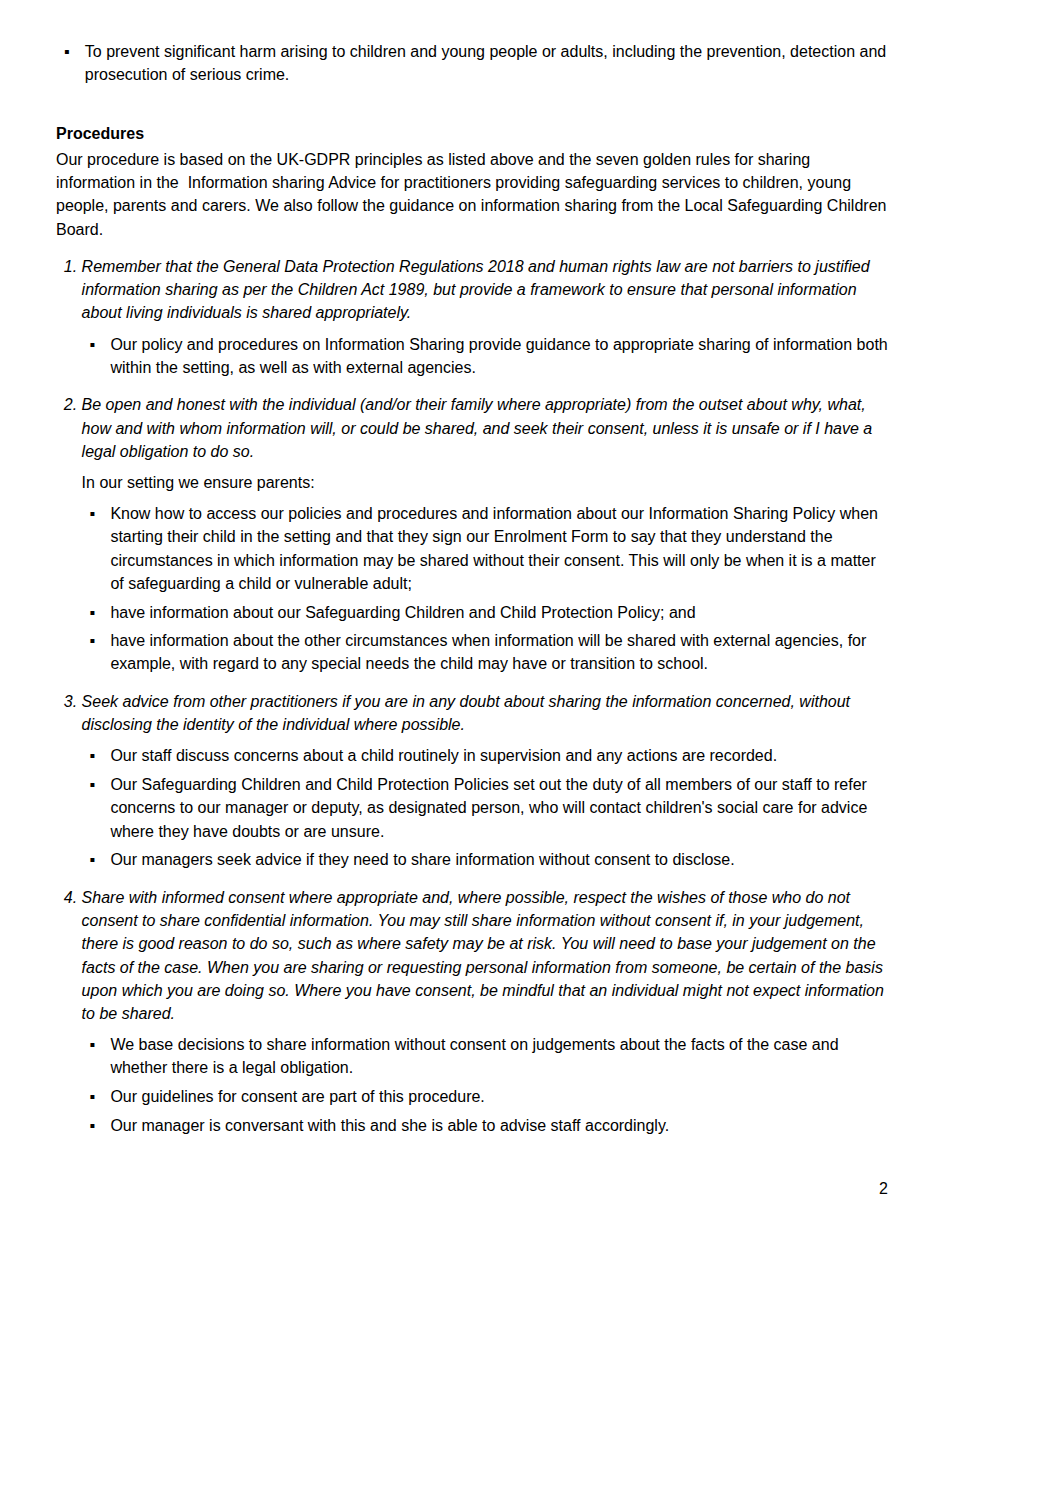To prevent significant harm arising to children and young people or adults, including the prevention, detection and prosecution of serious crime.
Procedures
Our procedure is based on the UK-GDPR principles as listed above and the seven golden rules for sharing information in the Information sharing Advice for practitioners providing safeguarding services to children, young people, parents and carers. We also follow the guidance on information sharing from the Local Safeguarding Children Board.
Remember that the General Data Protection Regulations 2018 and human rights law are not barriers to justified information sharing as per the Children Act 1989, but provide a framework to ensure that personal information about living individuals is shared appropriately.
Our policy and procedures on Information Sharing provide guidance to appropriate sharing of information both within the setting, as well as with external agencies.
Be open and honest with the individual (and/or their family where appropriate) from the outset about why, what, how and with whom information will, or could be shared, and seek their consent, unless it is unsafe or if I have a legal obligation to do so.
In our setting we ensure parents:
Know how to access our policies and procedures and information about our Information Sharing Policy when starting their child in the setting and that they sign our Enrolment Form to say that they understand the circumstances in which information may be shared without their consent. This will only be when it is a matter of safeguarding a child or vulnerable adult;
have information about our Safeguarding Children and Child Protection Policy; and
have information about the other circumstances when information will be shared with external agencies, for example, with regard to any special needs the child may have or transition to school.
Seek advice from other practitioners if you are in any doubt about sharing the information concerned, without disclosing the identity of the individual where possible.
Our staff discuss concerns about a child routinely in supervision and any actions are recorded.
Our Safeguarding Children and Child Protection Policies set out the duty of all members of our staff to refer concerns to our manager or deputy, as designated person, who will contact children's social care for advice where they have doubts or are unsure.
Our managers seek advice if they need to share information without consent to disclose.
Share with informed consent where appropriate and, where possible, respect the wishes of those who do not consent to share confidential information. You may still share information without consent if, in your judgement, there is good reason to do so, such as where safety may be at risk. You will need to base your judgement on the facts of the case. When you are sharing or requesting personal information from someone, be certain of the basis upon which you are doing so. Where you have consent, be mindful that an individual might not expect information to be shared.
We base decisions to share information without consent on judgements about the facts of the case and whether there is a legal obligation.
Our guidelines for consent are part of this procedure.
Our manager is conversant with this and she is able to advise staff accordingly.
2